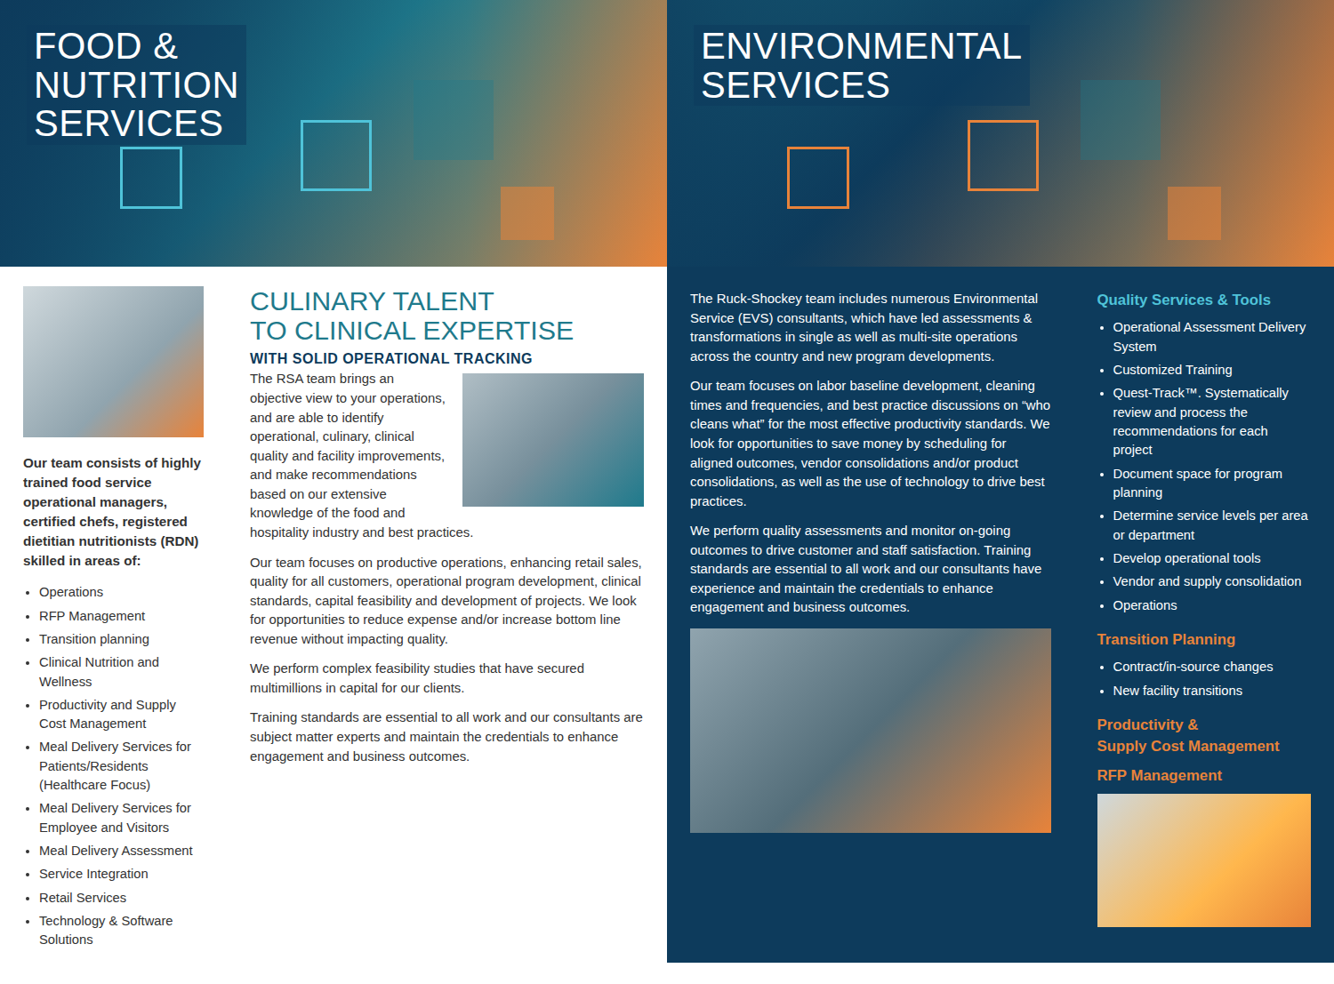Food &
Nutrition
Services
Our team consists of highly trained food service operational managers, certified chefs, registered dietitian nutritionists (RDN) skilled in areas of:
Operations
RFP Management
Transition planning
Clinical Nutrition and Wellness
Productivity and Supply Cost Management
Meal Delivery Services for Patients/Residents (Healthcare Focus)
Meal Delivery Services for Employee and Visitors
Meal Delivery Assessment
Service Integration
Retail Services
Technology & Software Solutions
Culinary Talent
to Clinical Expertise With Solid Operational Tracking
The RSA team brings an objective view to your operations, and are able to identify operational, culinary, clinical quality and facility improvements, and make recommendations based on our extensive knowledge of the food and hospitality industry and best practices.
Our team focuses on productive operations, enhancing retail sales, quality for all customers, operational program development, clinical standards, capital feasibility and development of projects. We look for opportunities to reduce expense and/or increase bottom line revenue without impacting quality.
We perform complex feasibility studies that have secured multimillions in capital for our clients.
Training standards are essential to all work and our consultants are subject matter experts and maintain the credentials to enhance engagement and business outcomes.
Environmental
Services
The Ruck-Shockey team includes numerous Environmental Service (EVS) consultants, which have led assessments & transformations in single as well as multi-site operations across the country and new program developments.
Our team focuses on labor baseline development, cleaning times and frequencies, and best practice discussions on “who cleans what” for the most effective productivity standards. We look for opportunities to save money by scheduling for aligned outcomes, vendor consolidations and/or product consolidations, as well as the use of technology to drive best practices.
We perform quality assessments and monitor on-going outcomes to drive customer and staff satisfaction. Training standards are essential to all work and our consultants have experience and maintain the credentials to enhance engagement and business outcomes.
Quality Services & Tools
Operational Assessment Delivery System
Customized Training
Quest-Track™. Systematically review and process the recommendations for each project
Document space for program planning
Determine service levels per area or department
Develop operational tools
Vendor and supply consolidation
Operations
Transition Planning
Contract/in-source changes
New facility transitions
Productivity &
Supply Cost Management
RFP Management